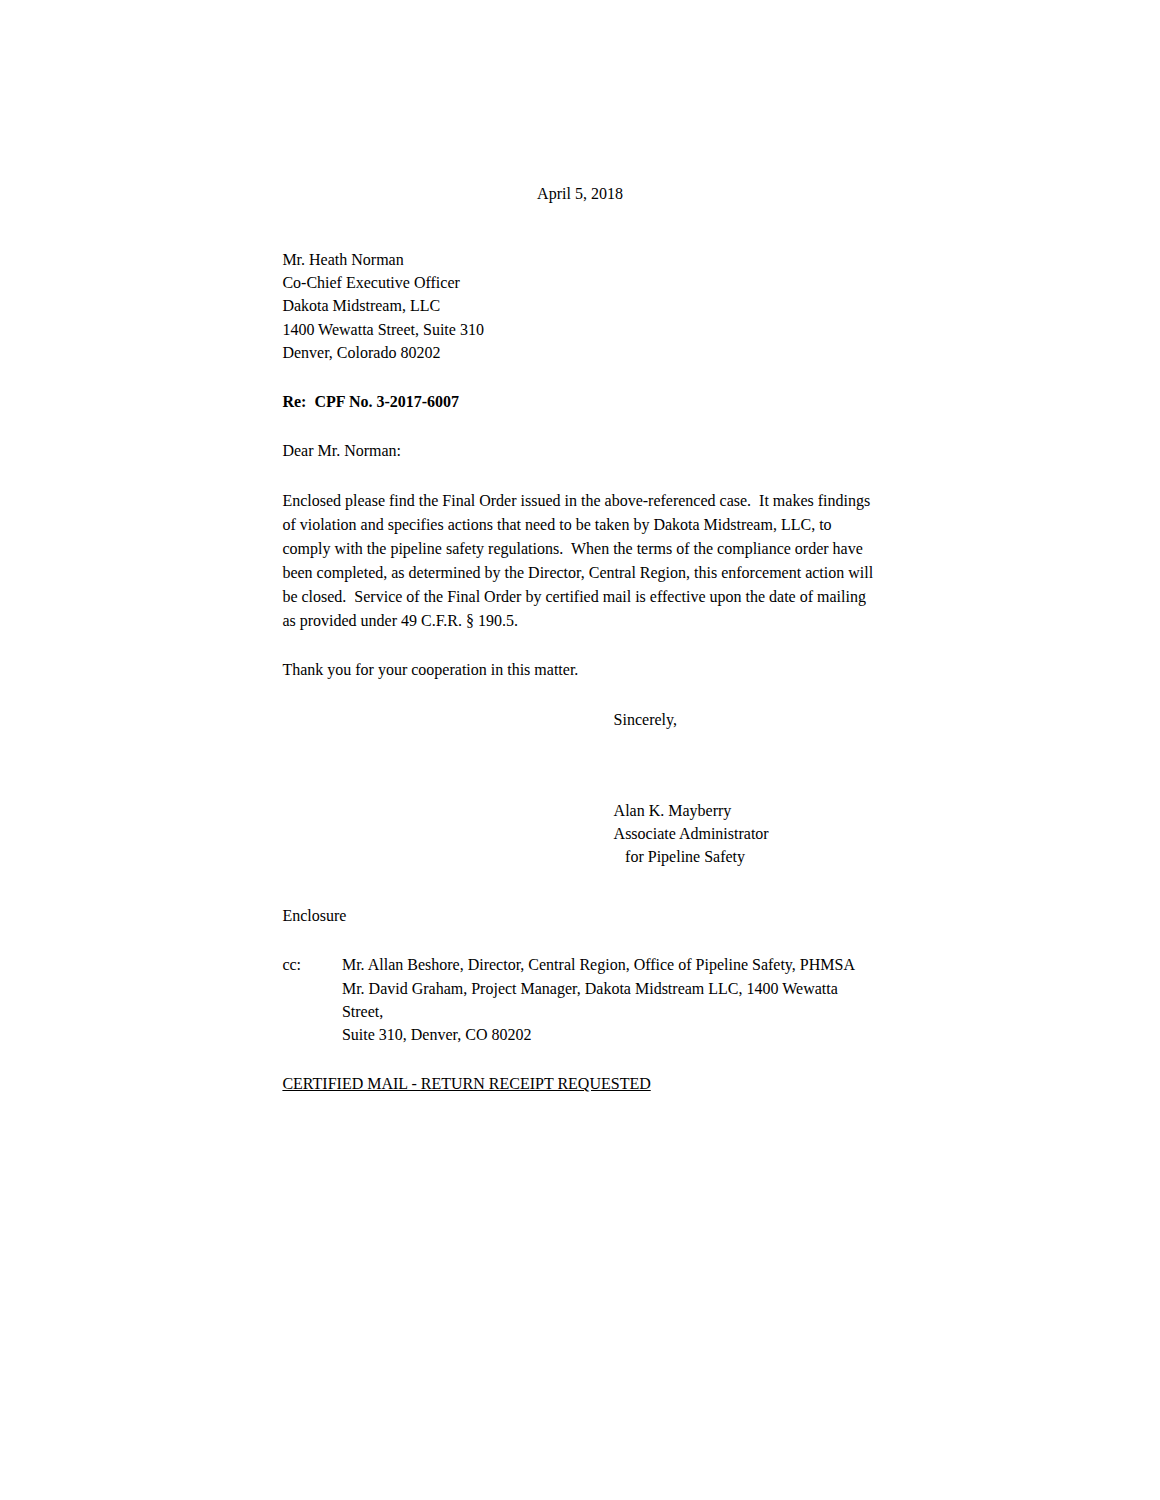April 5, 2018
Mr. Heath Norman
Co-Chief Executive Officer
Dakota Midstream, LLC
1400 Wewatta Street, Suite 310
Denver, Colorado 80202
Re: CPF No. 3-2017-6007
Dear Mr. Norman:
Enclosed please find the Final Order issued in the above-referenced case. It makes findings of violation and specifies actions that need to be taken by Dakota Midstream, LLC, to comply with the pipeline safety regulations. When the terms of the compliance order have been completed, as determined by the Director, Central Region, this enforcement action will be closed. Service of the Final Order by certified mail is effective upon the date of mailing as provided under 49 C.F.R. § 190.5.
Thank you for your cooperation in this matter.
Sincerely,
Alan K. Mayberry
Associate Administrator
for Pipeline Safety
Enclosure
| cc: | Mr. Allan Beshore, Director, Central Region, Office of Pipeline Safety, PHMSA |
| | Mr. David Graham, Project Manager, Dakota Midstream LLC, 1400 Wewatta Street, |
| | Suite 310, Denver, CO 80202 |
CERTIFIED MAIL - RETURN RECEIPT REQUESTED